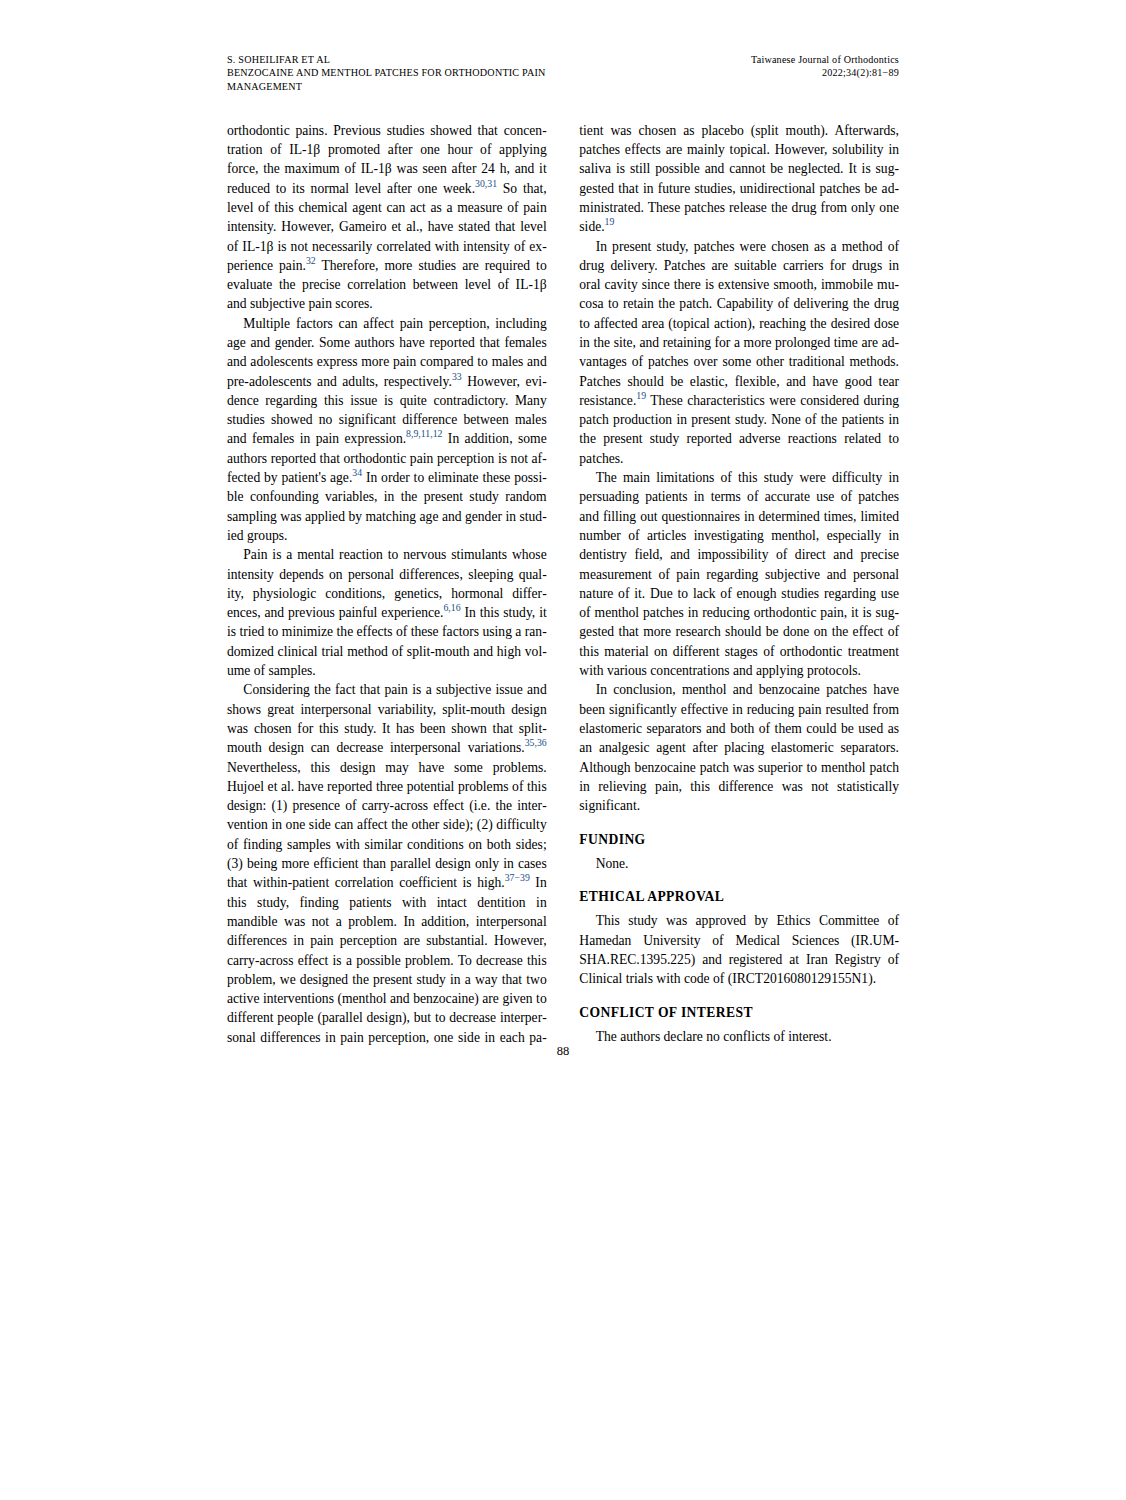S. SOHEILIFAR ET AL
BENZOCAINE AND MENTHOL PATCHES FOR ORTHODONTIC PAIN MANAGEMENT
Taiwanese Journal of Orthodontics
2022;34(2):81−89
orthodontic pains. Previous studies showed that concentration of IL-1β promoted after one hour of applying force, the maximum of IL-1β was seen after 24 h, and it reduced to its normal level after one week.30,31 So that, level of this chemical agent can act as a measure of pain intensity. However, Gameiro et al., have stated that level of IL-1β is not necessarily correlated with intensity of experience pain.32 Therefore, more studies are required to evaluate the precise correlation between level of IL-1β and subjective pain scores.
Multiple factors can affect pain perception, including age and gender. Some authors have reported that females and adolescents express more pain compared to males and pre-adolescents and adults, respectively.33 However, evidence regarding this issue is quite contradictory. Many studies showed no significant difference between males and females in pain expression.8,9,11,12 In addition, some authors reported that orthodontic pain perception is not affected by patient's age.34 In order to eliminate these possible confounding variables, in the present study random sampling was applied by matching age and gender in studied groups.
Pain is a mental reaction to nervous stimulants whose intensity depends on personal differences, sleeping quality, physiologic conditions, genetics, hormonal differences, and previous painful experience.6,16 In this study, it is tried to minimize the effects of these factors using a randomized clinical trial method of split-mouth and high volume of samples.
Considering the fact that pain is a subjective issue and shows great interpersonal variability, split-mouth design was chosen for this study. It has been shown that split-mouth design can decrease interpersonal variations.35,36 Nevertheless, this design may have some problems. Hujoel et al. have reported three potential problems of this design: (1) presence of carry-across effect (i.e. the intervention in one side can affect the other side); (2) difficulty of finding samples with similar conditions on both sides; (3) being more efficient than parallel design only in cases that within-patient correlation coefficient is high.37−39 In this study, finding patients with intact dentition in mandible was not a problem. In addition, interpersonal differences in pain perception are substantial. However, carry-across effect is a possible problem. To decrease this problem, we designed the present study in a way that two active interventions (menthol and benzocaine) are given to different people (parallel design), but to decrease interpersonal differences in pain perception, one side in each patient was chosen as placebo (split mouth). Afterwards, patches effects are mainly topical. However, solubility in saliva is still possible and cannot be neglected. It is suggested that in future studies, unidirectional patches be administrated. These patches release the drug from only one side.19
In present study, patches were chosen as a method of drug delivery. Patches are suitable carriers for drugs in oral cavity since there is extensive smooth, immobile mucosa to retain the patch. Capability of delivering the drug to affected area (topical action), reaching the desired dose in the site, and retaining for a more prolonged time are advantages of patches over some other traditional methods. Patches should be elastic, flexible, and have good tear resistance.19 These characteristics were considered during patch production in present study. None of the patients in the present study reported adverse reactions related to patches.
The main limitations of this study were difficulty in persuading patients in terms of accurate use of patches and filling out questionnaires in determined times, limited number of articles investigating menthol, especially in dentistry field, and impossibility of direct and precise measurement of pain regarding subjective and personal nature of it. Due to lack of enough studies regarding use of menthol patches in reducing orthodontic pain, it is suggested that more research should be done on the effect of this material on different stages of orthodontic treatment with various concentrations and applying protocols.
In conclusion, menthol and benzocaine patches have been significantly effective in reducing pain resulted from elastomeric separators and both of them could be used as an analgesic agent after placing elastomeric separators. Although benzocaine patch was superior to menthol patch in relieving pain, this difference was not statistically significant.
Funding
None.
Ethical approval
This study was approved by Ethics Committee of Hamedan University of Medical Sciences (IR.UM-SHA.REC.1395.225) and registered at Iran Registry of Clinical trials with code of (IRCT2016080129155N1).
Conflict of interest
The authors declare no conflicts of interest.
88